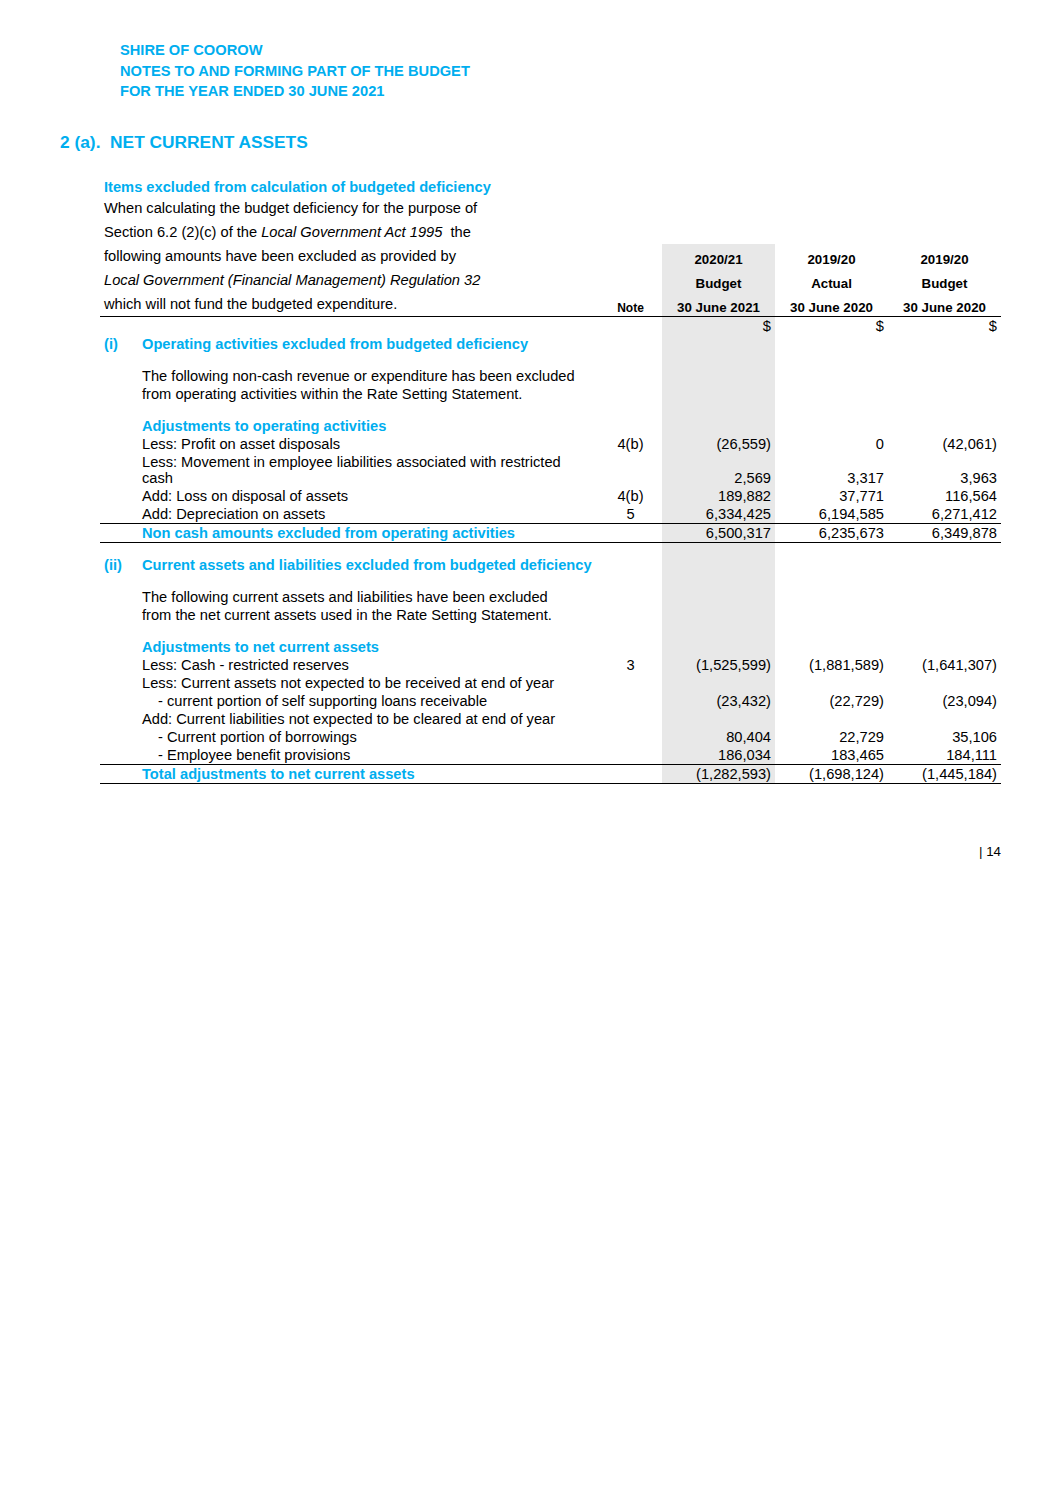SHIRE OF COOROW
NOTES TO AND FORMING PART OF THE BUDGET
FOR THE YEAR ENDED 30 JUNE 2021
2 (a). NET CURRENT ASSETS
| Items excluded from calculation of budgeted deficiency | | | | |
| When calculating the budget deficiency for the purpose of | | | | |
| Section 6.2 (2)(c) of the Local Government Act 1995 the | | | | |
| following amounts have been excluded as provided by | | 2020/21 | 2019/20 | 2019/20 |
| Local Government (Financial Management) Regulation 32 | | Budget | Actual | Budget |
| which will not fund the budgeted expenditure. | Note | 30 June 2021 | 30 June 2020 | 30 June 2020 |
| | | $ | $ | $ |
| (i) | Operating activities excluded from budgeted deficiency | | | | |
| | The following non-cash revenue or expenditure has been excluded | | | | |
| | from operating activities within the Rate Setting Statement. | | | | |
| | Adjustments to operating activities | | | | |
| | Less: Profit on asset disposals | 4(b) | (26,559) | 0 | (42,061) |
| | Less: Movement in employee liabilities associated with restricted cash | | 2,569 | 3,317 | 3,963 |
| | Add: Loss on disposal of assets | 4(b) | 189,882 | 37,771 | 116,564 |
| | Add: Depreciation on assets | 5 | 6,334,425 | 6,194,585 | 6,271,412 |
| | Non cash amounts excluded from operating activities | | 6,500,317 | 6,235,673 | 6,349,878 |
| (ii) | Current assets and liabilities excluded from budgeted deficiency | | | | |
| | The following current assets and liabilities have been excluded | | | | |
| | from the net current assets used in the Rate Setting Statement. | | | | |
| | Adjustments to net current assets | | | | |
| | Less: Cash - restricted reserves | 3 | (1,525,599) | (1,881,589) | (1,641,307) |
| | Less: Current assets not expected to be received at end of year | | | | |
| | - current portion of self supporting loans receivable | | (23,432) | (22,729) | (23,094) |
| | Add: Current liabilities not expected to be cleared at end of year | | | | |
| | - Current portion of borrowings | | 80,404 | 22,729 | 35,106 |
| | - Employee benefit provisions | | 186,034 | 183,465 | 184,111 |
| | Total adjustments to net current assets | | (1,282,593) | (1,698,124) | (1,445,184) |
| 14